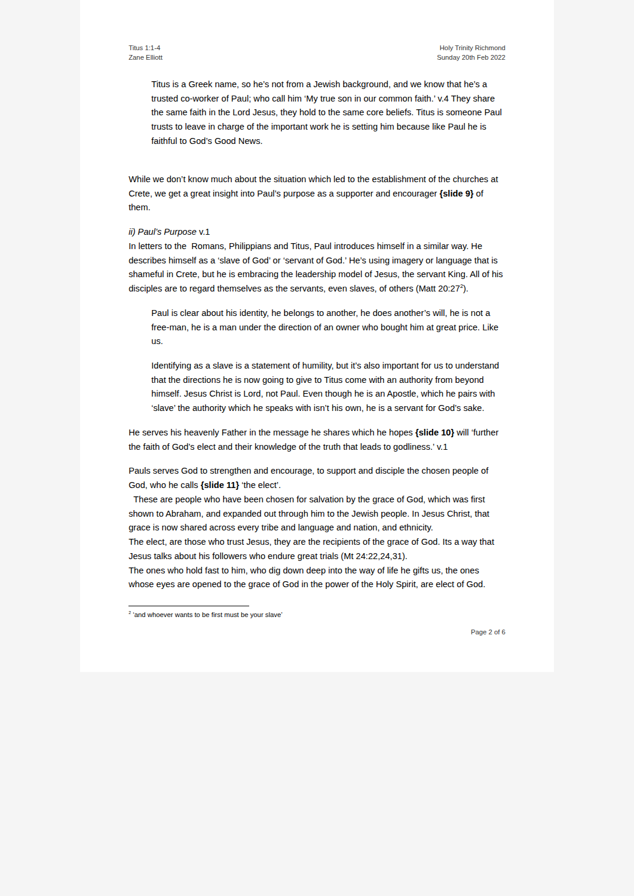Titus 1:1-4
Zane Elliott
Holy Trinity Richmond
Sunday 20th Feb 2022
Titus is a Greek name, so he’s not from a Jewish background, and we know that he’s a trusted co-worker of Paul; who call him ‘My true son in our common faith.’ v.4 They share the same faith in the Lord Jesus, they hold to the same core beliefs. Titus is someone Paul trusts to leave in charge of the important work he is setting him because like Paul he is faithful to God’s Good News.
While we don’t know much about the situation which led to the establishment of the churches at Crete, we get a great insight into Paul’s purpose as a supporter and encourager {slide 9} of them.
ii) Paul’s Purpose v.1
In letters to the Romans, Philippians and Titus, Paul introduces himself in a similar way. He describes himself as a ‘slave of God’ or ‘servant of God.’ He’s using imagery or language that is shameful in Crete, but he is embracing the leadership model of Jesus, the servant King. All of his disciples are to regard themselves as the servants, even slaves, of others (Matt 20:272).
Paul is clear about his identity, he belongs to another, he does another’s will, he is not a free-man, he is a man under the direction of an owner who bought him at great price. Like us.
Identifying as a slave is a statement of humility, but it’s also important for us to understand that the directions he is now going to give to Titus come with an authority from beyond himself. Jesus Christ is Lord, not Paul. Even though he is an Apostle, which he pairs with ‘slave’ the authority which he speaks with isn’t his own, he is a servant for God’s sake.
He serves his heavenly Father in the message he shares which he hopes {slide 10} will ‘further the faith of God’s elect and their knowledge of the truth that leads to godliness.’ v.1
Pauls serves God to strengthen and encourage, to support and disciple the chosen people of God, who he calls {slide 11} ‘the elect’.
These are people who have been chosen for salvation by the grace of God, which was first shown to Abraham, and expanded out through him to the Jewish people. In Jesus Christ, that grace is now shared across every tribe and language and nation, and ethnicity.
The elect, are those who trust Jesus, they are the recipients of the grace of God. Its a way that Jesus talks about his followers who endure great trials (Mt 24:22,24,31).
The ones who hold fast to him, who dig down deep into the way of life he gifts us, the ones whose eyes are opened to the grace of God in the power of the Holy Spirit, are elect of God.
2 ‘and whoever wants to be first must be your slave’
Page 2 of 6